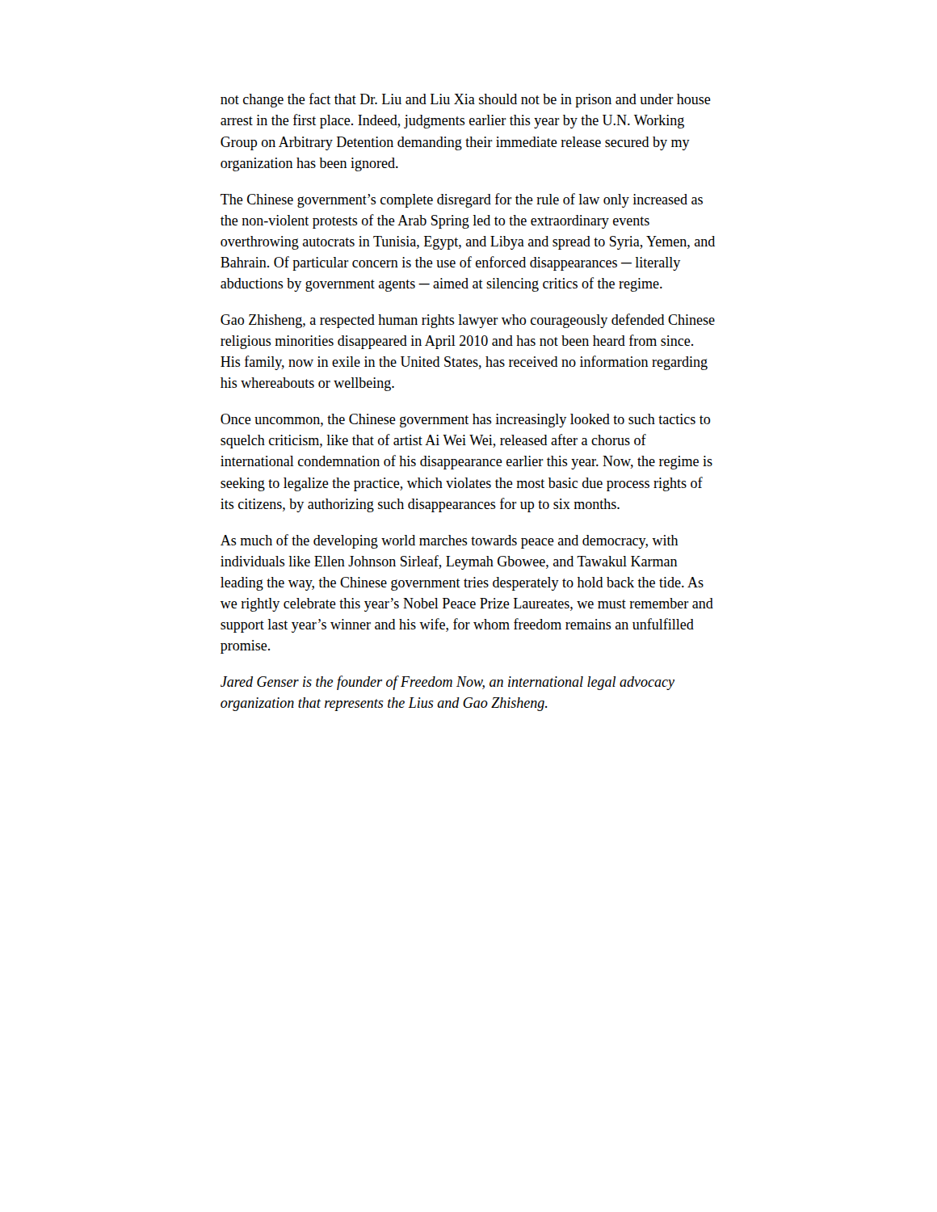not change the fact that Dr. Liu and Liu Xia should not be in prison and under house arrest in the first place. Indeed, judgments earlier this year by the U.N. Working Group on Arbitrary Detention demanding their immediate release secured by my organization has been ignored.
The Chinese government’s complete disregard for the rule of law only increased as the non-violent protests of the Arab Spring led to the extraordinary events overthrowing autocrats in Tunisia, Egypt, and Libya and spread to Syria, Yemen, and Bahrain. Of particular concern is the use of enforced disappearances ─ literally abductions by government agents ─ aimed at silencing critics of the regime.
Gao Zhisheng, a respected human rights lawyer who courageously defended Chinese religious minorities disappeared in April 2010 and has not been heard from since. His family, now in exile in the United States, has received no information regarding his whereabouts or wellbeing.
Once uncommon, the Chinese government has increasingly looked to such tactics to squelch criticism, like that of artist Ai Wei Wei, released after a chorus of international condemnation of his disappearance earlier this year. Now, the regime is seeking to legalize the practice, which violates the most basic due process rights of its citizens, by authorizing such disappearances for up to six months.
As much of the developing world marches towards peace and democracy, with individuals like Ellen Johnson Sirleaf, Leymah Gbowee, and Tawakul Karman leading the way, the Chinese government tries desperately to hold back the tide. As we rightly celebrate this year’s Nobel Peace Prize Laureates, we must remember and support last year’s winner and his wife, for whom freedom remains an unfulfilled promise.
Jared Genser is the founder of Freedom Now, an international legal advocacy organization that represents the Lius and Gao Zhisheng.